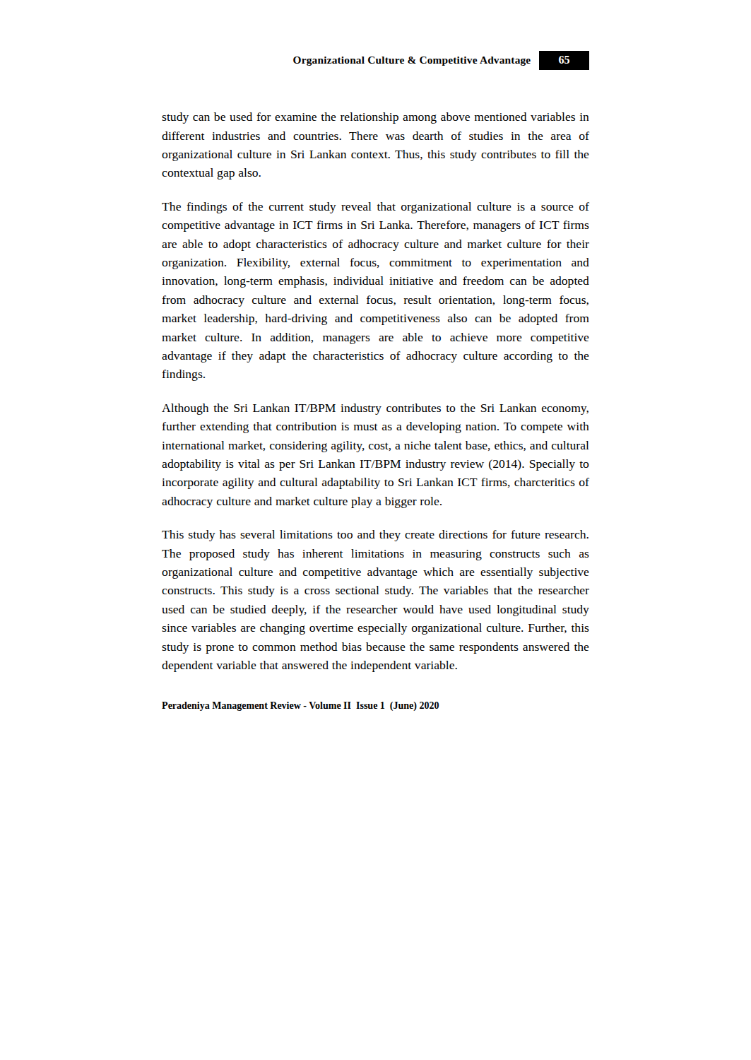Organizational Culture & Competitive Advantage
65
study can be used for examine the relationship among above mentioned variables in different industries and countries. There was dearth of studies in the area of organizational culture in Sri Lankan context. Thus, this study contributes to fill the contextual gap also.
The findings of the current study reveal that organizational culture is a source of competitive advantage in ICT firms in Sri Lanka. Therefore, managers of ICT firms are able to adopt characteristics of adhocracy culture and market culture for their organization. Flexibility, external focus, commitment to experimentation and innovation, long-term emphasis, individual initiative and freedom can be adopted from adhocracy culture and external focus, result orientation, long-term focus, market leadership, hard-driving and competitiveness also can be adopted from market culture. In addition, managers are able to achieve more competitive advantage if they adapt the characteristics of adhocracy culture according to the findings.
Although the Sri Lankan IT/BPM industry contributes to the Sri Lankan economy, further extending that contribution is must as a developing nation. To compete with international market, considering agility, cost, a niche talent base, ethics, and cultural adoptability is vital as per Sri Lankan IT/BPM industry review (2014). Specially to incorporate agility and cultural adaptability to Sri Lankan ICT firms, charcteritics of adhocracy culture and market culture play a bigger role.
This study has several limitations too and they create directions for future research. The proposed study has inherent limitations in measuring constructs such as organizational culture and competitive advantage which are essentially subjective constructs. This study is a cross sectional study. The variables that the researcher used can be studied deeply, if the researcher would have used longitudinal study since variables are changing overtime especially organizational culture. Further, this study is prone to common method bias because the same respondents answered the dependent variable that answered the independent variable.
Peradeniya Management Review - Volume II Issue 1 (June) 2020